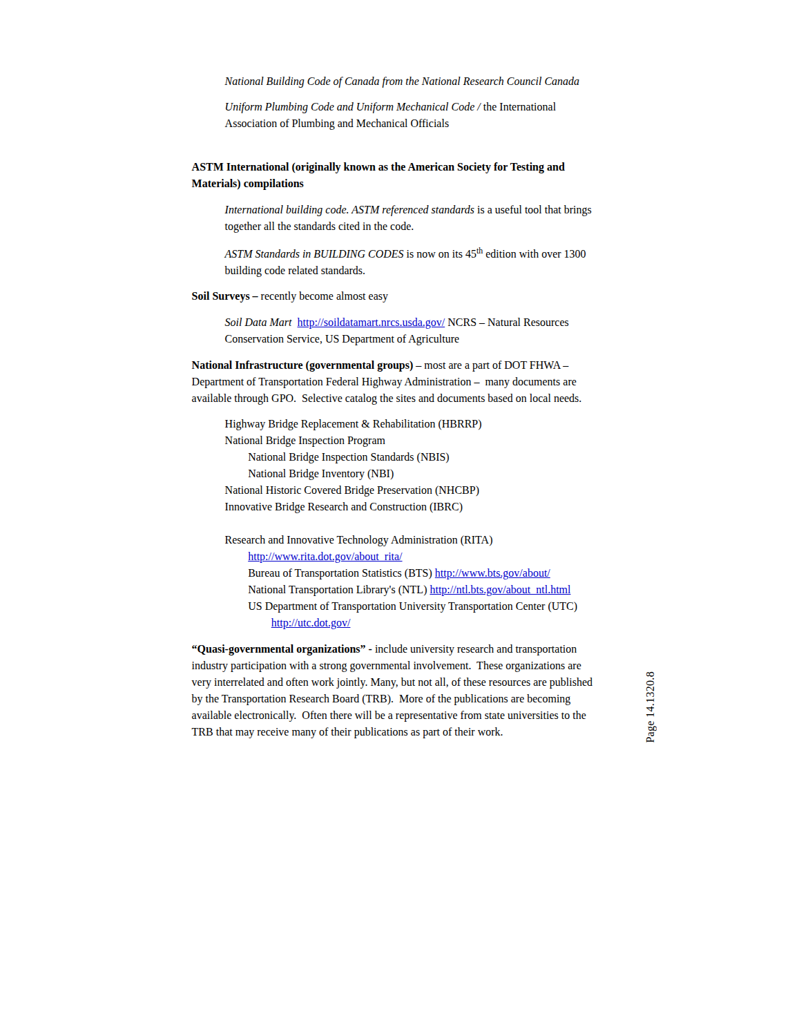National Building Code of Canada from the National Research Council Canada
Uniform Plumbing Code and Uniform Mechanical Code / the International Association of Plumbing and Mechanical Officials
ASTM International (originally known as the American Society for Testing and Materials) compilations
International building code. ASTM referenced standards is a useful tool that brings together all the standards cited in the code.
ASTM Standards in BUILDING CODES is now on its 45th edition with over 1300 building code related standards.
Soil Surveys – recently become almost easy
Soil Data Mart http://soildatamart.nrcs.usda.gov/ NCRS – Natural Resources Conservation Service, US Department of Agriculture
National Infrastructure (governmental groups) – most are a part of DOT FHWA – Department of Transportation Federal Highway Administration – many documents are available through GPO. Selective catalog the sites and documents based on local needs.
Highway Bridge Replacement & Rehabilitation (HBRRP)
National Bridge Inspection Program
National Bridge Inspection Standards (NBIS)
National Bridge Inventory (NBI)
National Historic Covered Bridge Preservation (NHCBP)
Innovative Bridge Research and Construction (IBRC)
Research and Innovative Technology Administration (RITA)
http://www.rita.dot.gov/about_rita/
Bureau of Transportation Statistics (BTS) http://www.bts.gov/about/
National Transportation Library's (NTL) http://ntl.bts.gov/about_ntl.html
US Department of Transportation University Transportation Center (UTC)
http://utc.dot.gov/
“Quasi-governmental organizations” - include university research and transportation industry participation with a strong governmental involvement. These organizations are very interrelated and often work jointly. Many, but not all, of these resources are published by the Transportation Research Board (TRB). More of the publications are becoming available electronically. Often there will be a representative from state universities to the TRB that may receive many of their publications as part of their work.
Page 14.1320.8